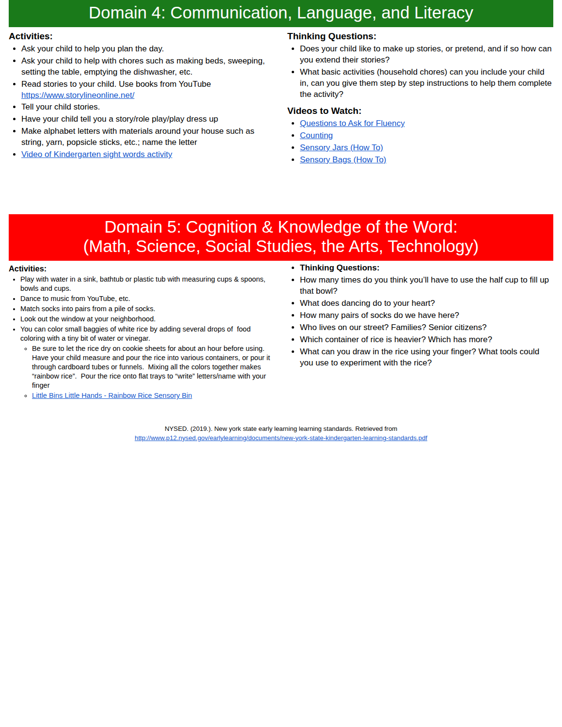Domain 4: Communication, Language, and Literacy
Activities:
Ask your child to help you plan the day.
Ask your child to help with chores such as making beds, sweeping, setting the table, emptying the dishwasher, etc.
Read stories to your child. Use books from YouTube https://www.storylineonline.net/
Tell your child stories.
Have your child tell you a story/role play/play dress up
Make alphabet letters with materials around your house such as string, yarn, popsicle sticks, etc.; name the letter
Video of Kindergarten sight words activity
Thinking Questions:
Does your child like to make up stories, or pretend, and if so how can you extend their stories?
What basic activities (household chores) can you include your child in, can you give them step by step instructions to help them complete the activity?
Videos to Watch:
Questions to Ask for Fluency
Counting
Sensory Jars (How To)
Sensory Bags (How To)
Domain 5: Cognition & Knowledge of the Word:
(Math, Science, Social Studies, the Arts, Technology)
Activities:
Play with water in a sink, bathtub or plastic tub with measuring cups & spoons, bowls and cups.
Dance to music from YouTube, etc.
Match socks into pairs from a pile of socks.
Look out the window at your neighborhood.
You can color small baggies of white rice by adding several drops of food coloring with a tiny bit of water or vinegar.
Be sure to let the rice dry on cookie sheets for about an hour before using. Have your child measure and pour the rice into various containers, or pour it through cardboard tubes or funnels. Mixing all the colors together makes “rainbow rice”. Pour the rice onto flat trays to “write” letters/name with your finger
Little Bins Little Hands - Rainbow Rice Sensory Bin
Thinking Questions:
How many times do you think you’ll have to use the half cup to fill up that bowl?
What does dancing do to your heart?
How many pairs of socks do we have here?
Who lives on our street? Families? Senior citizens?
Which container of rice is heavier? Which has more?
What can you draw in the rice using your finger? What tools could you use to experiment with the rice?
NYSED. (2019.). New york state early learning learning standards. Retrieved from
http://www.p12.nysed.gov/earlylearning/documents/new-york-state-kindergarten-learning-standards.pdf